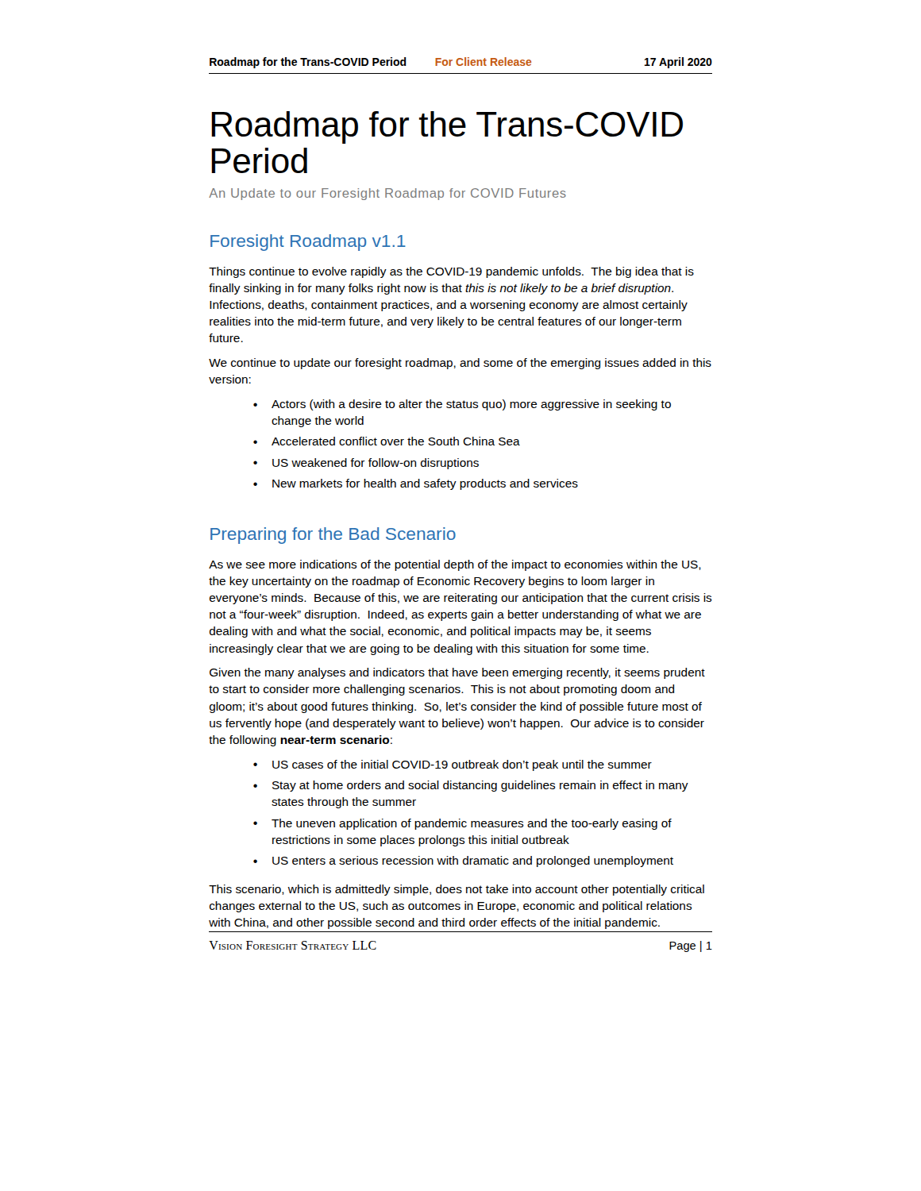Roadmap for the Trans-COVID Period
For Client Release
17 April 2020
Roadmap for the Trans-COVID Period
An Update to our Foresight Roadmap for COVID Futures
Foresight Roadmap v1.1
Things continue to evolve rapidly as the COVID-19 pandemic unfolds. The big idea that is finally sinking in for many folks right now is that this is not likely to be a brief disruption. Infections, deaths, containment practices, and a worsening economy are almost certainly realities into the mid-term future, and very likely to be central features of our longer-term future.
We continue to update our foresight roadmap, and some of the emerging issues added in this version:
Actors (with a desire to alter the status quo) more aggressive in seeking to change the world
Accelerated conflict over the South China Sea
US weakened for follow-on disruptions
New markets for health and safety products and services
Preparing for the Bad Scenario
As we see more indications of the potential depth of the impact to economies within the US, the key uncertainty on the roadmap of Economic Recovery begins to loom larger in everyone’s minds. Because of this, we are reiterating our anticipation that the current crisis is not a “four-week” disruption. Indeed, as experts gain a better understanding of what we are dealing with and what the social, economic, and political impacts may be, it seems increasingly clear that we are going to be dealing with this situation for some time.
Given the many analyses and indicators that have been emerging recently, it seems prudent to start to consider more challenging scenarios. This is not about promoting doom and gloom; it’s about good futures thinking. So, let’s consider the kind of possible future most of us fervently hope (and desperately want to believe) won’t happen. Our advice is to consider the following near-term scenario:
US cases of the initial COVID-19 outbreak don’t peak until the summer
Stay at home orders and social distancing guidelines remain in effect in many states through the summer
The uneven application of pandemic measures and the too-early easing of restrictions in some places prolongs this initial outbreak
US enters a serious recession with dramatic and prolonged unemployment
This scenario, which is admittedly simple, does not take into account other potentially critical changes external to the US, such as outcomes in Europe, economic and political relations with China, and other possible second and third order effects of the initial pandemic.
Vision Foresight Strategy LLC
Page | 1